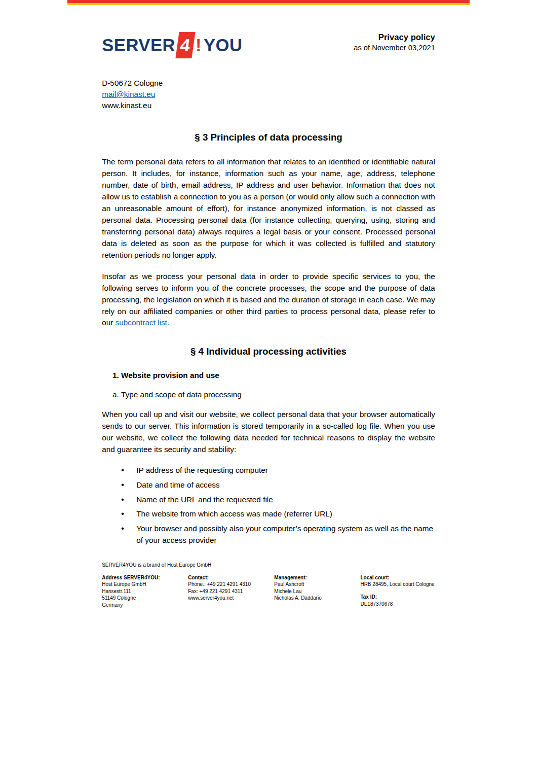SERVER 4!YOU
Privacy policy
as of November 03,2021
D-50672 Cologne
mail@kinast.eu
www.kinast.eu
§ 3 Principles of data processing
The term personal data refers to all information that relates to an identified or identifiable natural person. It includes, for instance, information such as your name, age, address, telephone number, date of birth, email address, IP address and user behavior. Information that does not allow us to establish a connection to you as a person (or would only allow such a connection with an unreasonable amount of effort), for instance anonymized information, is not classed as personal data. Processing personal data (for instance collecting, querying, using, storing and transferring personal data) always requires a legal basis or your consent. Processed personal data is deleted as soon as the purpose for which it was collected is fulfilled and statutory retention periods no longer apply.
Insofar as we process your personal data in order to provide specific services to you, the following serves to inform you of the concrete processes, the scope and the purpose of data processing, the legislation on which it is based and the duration of storage in each case. We may rely on our affiliated companies or other third parties to process personal data, please refer to our subcontract list.
§ 4 Individual processing activities
Website provision and use
Type and scope of data processing
When you call up and visit our website, we collect personal data that your browser automatically sends to our server. This information is stored temporarily in a so-called log file. When you use our website, we collect the following data needed for technical reasons to display the website and guarantee its security and stability:
IP address of the requesting computer
Date and time of access
Name of the URL and the requested file
The website from which access was made (referrer URL)
Your browser and possibly also your computer’s operating system as well as the name of your access provider
SERVER4YOU is a brand of Host Europe GmbH
Address SERVER4YOU:
Host Europe GmbH
Hansestr.111
51149 Cologne
Germany
Contact:
Phone.: +49 221 4291 4310
Fax: +49 221 4291 4311
www.server4you.net
Management:
Paul Ashcroft
Michele Lau
Nicholas A. Daddario
Local court:
HRB 28495, Local court Cologne
Tax ID:
DE187370678